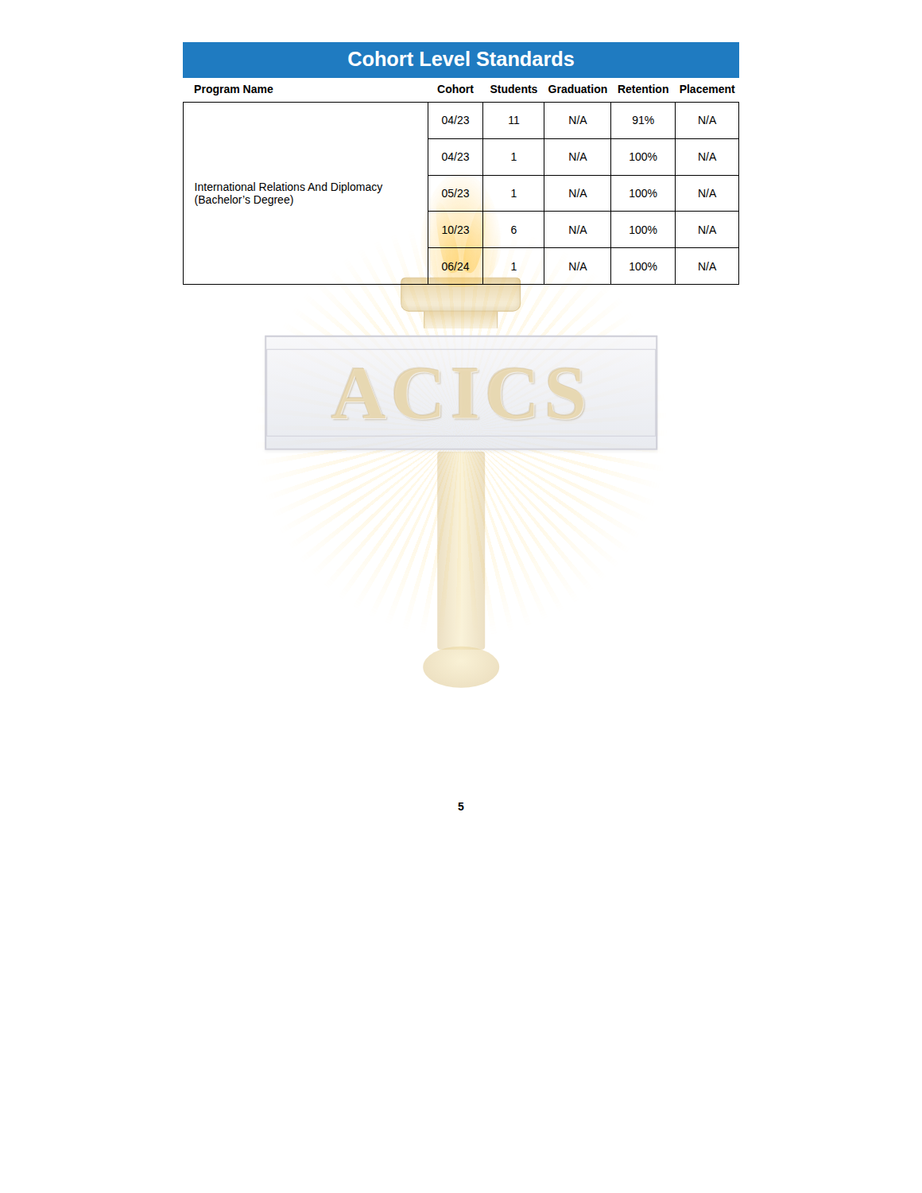ACICS
Cohort Level Standards
| Program Name | Cohort | Students | Graduation | Retention | Placement |
| --- | --- | --- | --- | --- | --- |
| International Relations And Diplomacy (Bachelor’s Degree) | 04/23 | 11 | N/A | 91% | N/A |
| 04/23 | 1 | N/A | 100% | N/A |
| 05/23 | 1 | N/A | 100% | N/A |
| 10/23 | 6 | N/A | 100% | N/A |
| 06/24 | 1 | N/A | 100% | N/A |
5